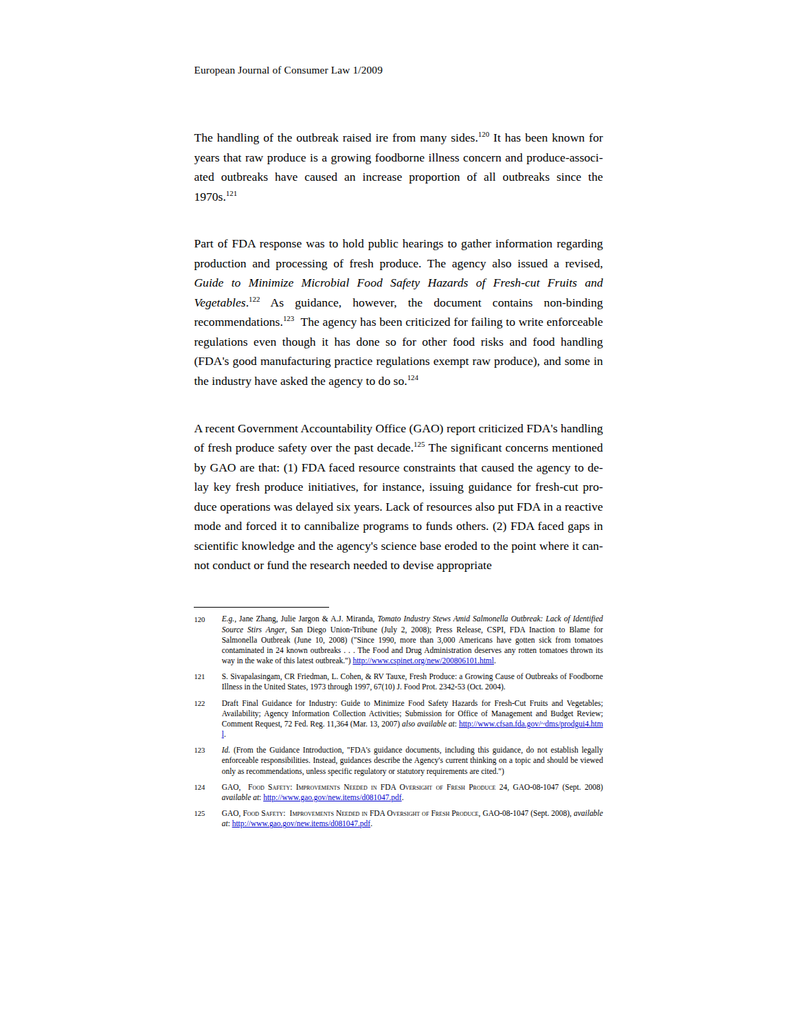European Journal of Consumer Law 1/2009
The handling of the outbreak raised ire from many sides.120 It has been known for years that raw produce is a growing foodborne illness concern and produce-associated outbreaks have caused an increase proportion of all outbreaks since the 1970s.121
Part of FDA response was to hold public hearings to gather information regarding production and processing of fresh produce. The agency also issued a revised, Guide to Minimize Microbial Food Safety Hazards of Fresh-cut Fruits and Vegetables.122 As guidance, however, the document contains non-binding recommendations.123 The agency has been criticized for failing to write enforceable regulations even though it has done so for other food risks and food handling (FDA's good manufacturing practice regulations exempt raw produce), and some in the industry have asked the agency to do so.124
A recent Government Accountability Office (GAO) report criticized FDA's handling of fresh produce safety over the past decade.125 The significant concerns mentioned by GAO are that: (1) FDA faced resource constraints that caused the agency to delay key fresh produce initiatives, for instance, issuing guidance for fresh-cut produce operations was delayed six years. Lack of resources also put FDA in a reactive mode and forced it to cannibalize programs to funds others. (2) FDA faced gaps in scientific knowledge and the agency's science base eroded to the point where it cannot conduct or fund the research needed to devise appropriate
120
E.g., Jane Zhang, Julie Jargon & A.J. Miranda, Tomato Industry Stews Amid Salmonella Outbreak: Lack of Identified Source Stirs Anger, San Diego Union-Tribune (July 2, 2008); Press Release, CSPI, FDA Inaction to Blame for Salmonella Outbreak (June 10, 2008) ("Since 1990, more than 3,000 Americans have gotten sick from tomatoes contaminated in 24 known outbreaks . . . The Food and Drug Administration deserves any rotten tomatoes thrown its way in the wake of this latest outbreak.") http://www.cspinet.org/new/200806101.html.
121
S. Sivapalasingam, CR Friedman, L. Cohen, & RV Tauxe, Fresh Produce: a Growing Cause of Outbreaks of Foodborne Illness in the United States, 1973 through 1997, 67(10) J. Food Prot. 2342-53 (Oct. 2004).
122
Draft Final Guidance for Industry: Guide to Minimize Food Safety Hazards for Fresh-Cut Fruits and Vegetables; Availability; Agency Information Collection Activities; Submission for Office of Management and Budget Review; Comment Request, 72 Fed. Reg. 11,364 (Mar. 13, 2007) also available at: http://www.cfsan.fda.gov/~dms/prodgui4.html.
123
Id. (From the Guidance Introduction, "FDA's guidance documents, including this guidance, do not establish legally enforceable responsibilities. Instead, guidances describe the Agency's current thinking on a topic and should be viewed only as recommendations, unless specific regulatory or statutory requirements are cited.")
124
GAO, Food Safety: Improvements Needed in FDA Oversight of Fresh Produce 24, GAO-08-1047 (Sept. 2008) available at: http://www.gao.gov/new.items/d081047.pdf.
125
GAO, Food Safety: Improvements Needed in FDA Oversight of Fresh Produce, GAO-08-1047 (Sept. 2008), available at: http://www.gao.gov/new.items/d081047.pdf.